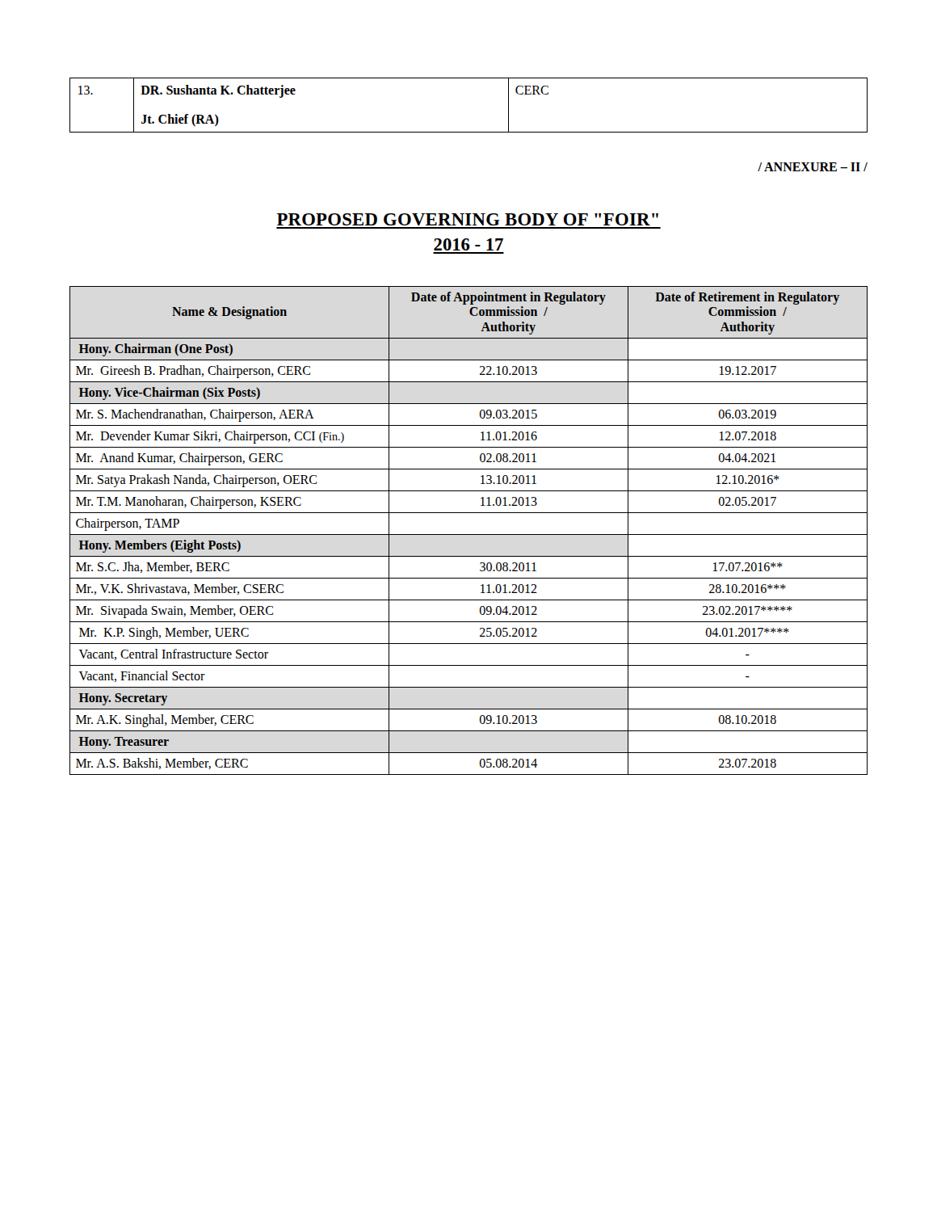| 13. | DR. Sushanta K. Chatterjee Jt. Chief (RA) | CERC |
/ ANNEXURE – II /
PROPOSED GOVERNING BODY OF "FOIR"
2016 - 17
| Name & Designation | Date of Appointment in Regulatory Commission / Authority | Date of Retirement in Regulatory Commission / Authority |
| --- | --- | --- |
| Hony. Chairman (One Post) | | |
| Mr. Gireesh B. Pradhan, Chairperson, CERC | 22.10.2013 | 19.12.2017 |
| Hony. Vice-Chairman (Six Posts) | | |
| Mr. S. Machendranathan, Chairperson, AERA | 09.03.2015 | 06.03.2019 |
| Mr. Devender Kumar Sikri, Chairperson, CCI (Fin.) | 11.01.2016 | 12.07.2018 |
| Mr. Anand Kumar, Chairperson, GERC | 02.08.2011 | 04.04.2021 |
| Mr. Satya Prakash Nanda, Chairperson, OERC | 13.10.2011 | 12.10.2016* |
| Mr. T.M. Manoharan, Chairperson, KSERC | 11.01.2013 | 02.05.2017 |
| Chairperson, TAMP | | |
| Hony. Members (Eight Posts) | | |
| Mr. S.C. Jha, Member, BERC | 30.08.2011 | 17.07.2016** |
| Mr., V.K. Shrivastava, Member, CSERC | 11.01.2012 | 28.10.2016*** |
| Mr. Sivapada Swain, Member, OERC | 09.04.2012 | 23.02.2017***** |
| Mr. K.P. Singh, Member, UERC | 25.05.2012 | 04.01.2017**** |
| Vacant, Central Infrastructure Sector | | - |
| Vacant, Financial Sector | | - |
| Hony. Secretary | | |
| Mr. A.K. Singhal, Member, CERC | 09.10.2013 | 08.10.2018 |
| Hony. Treasurer | | |
| Mr. A.S. Bakshi, Member, CERC | 05.08.2014 | 23.07.2018 |